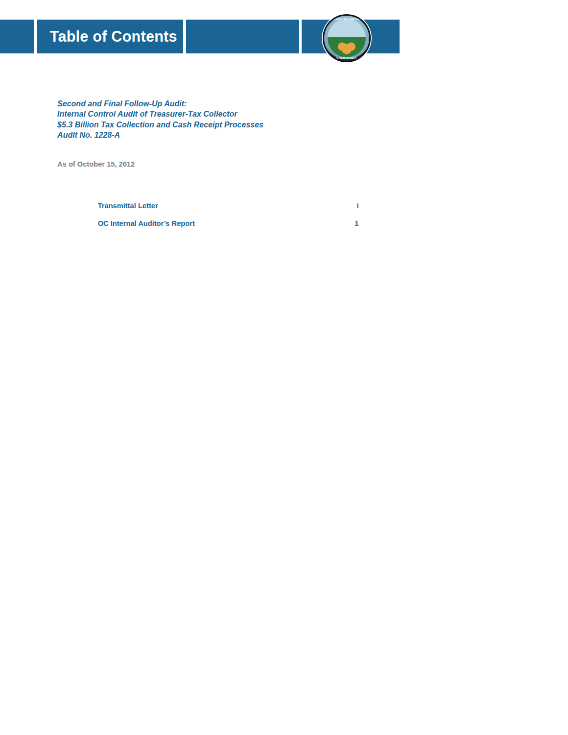Table of Contents
COUNTY OF ORANGE CALIFORNIA
Second and Final Follow-Up Audit:
Internal Control Audit of Treasurer-Tax Collector
$5.3 Billion Tax Collection and Cash Receipt Processes
Audit No. 1228-A
As of October 15, 2012
| Transmittal Letter | i |
| OC Internal Auditor’s Report | 1 |